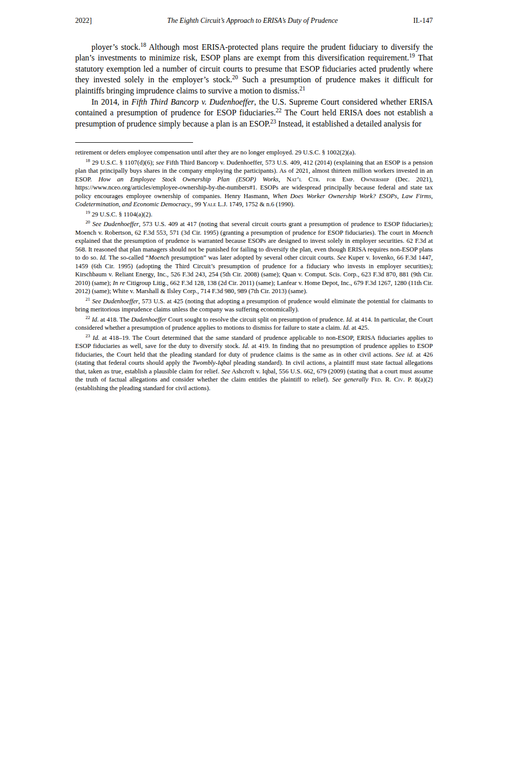2022] The Eighth Circuit’s Approach to ERISA’s Duty of Prudence II.-147
ployer’s stock.18 Although most ERISA-protected plans require the prudent fiduciary to diversify the plan’s investments to minimize risk, ESOP plans are exempt from this diversification requirement.19 That statutory exemption led a number of circuit courts to presume that ESOP fiduciaries acted prudently where they invested solely in the employer’s stock.20 Such a presumption of prudence makes it difficult for plaintiffs bringing imprudence claims to survive a motion to dismiss.21
In 2014, in Fifth Third Bancorp v. Dudenhoeffer, the U.S. Supreme Court considered whether ERISA contained a presumption of prudence for ESOP fiduciaries.22 The Court held ERISA does not establish a presumption of prudence simply because a plan is an ESOP.23 Instead, it established a detailed analysis for
retirement or defers employee compensation until after they are no longer employed. 29 U.S.C. § 1002(2)(a).
18 29 U.S.C. § 1107(d)(6); see Fifth Third Bancorp v. Dudenhoeffer, 573 U.S. 409, 412 (2014) (explaining that an ESOP is a pension plan that principally buys shares in the company employing the participants). As of 2021, almost thirteen million workers invested in an ESOP. How an Employee Stock Ownership Plan (ESOP) Works, Nat’l Ctr. for Emp. Ownership (Dec. 2021), https://www.nceo.org/articles/employee-ownership-by-the-numbers#1. ESOPs are widespread principally because federal and state tax policy encourages employee ownership of companies. Henry Hasmann, When Does Worker Ownership Work? ESOPs, Law Firms, Codetermination, and Economic Democracy., 99 Yale L.J. 1749, 1752 & n.6 (1990).
19 29 U.S.C. § 1104(a)(2).
20 See Dudenhoeffer, 573 U.S. 409 at 417 (noting that several circuit courts grant a presumption of prudence to ESOP fiduciaries); Moench v. Robertson, 62 F.3d 553, 571 (3d Cir. 1995) (granting a presumption of prudence for ESOP fiduciaries). The court in Moench explained that the presumption of prudence is warranted because ESOPs are designed to invest solely in employer securities. 62 F.3d at 568. It reasoned that plan managers should not be punished for failing to diversify the plan, even though ERISA requires non-ESOP plans to do so. Id. The so-called “Moench presumption” was later adopted by several other circuit courts. See Kuper v. Iovenko, 66 F.3d 1447, 1459 (6th Cir. 1995) (adopting the Third Circuit’s presumption of prudence for a fiduciary who invests in employer securities); Kirschbaum v. Reliant Energy, Inc., 526 F.3d 243, 254 (5th Cir. 2008) (same); Quan v. Comput. Scis. Corp., 623 F.3d 870, 881 (9th Cir. 2010) (same); In re Citigroup Litig., 662 F.3d 128, 138 (2d Cir. 2011) (same); Lanfear v. Home Depot, Inc., 679 F.3d 1267, 1280 (11th Cir. 2012) (same); White v. Marshall & Ilsley Corp., 714 F.3d 980, 989 (7th Cir. 2013) (same).
21 See Dudenhoeffer, 573 U.S. at 425 (noting that adopting a presumption of prudence would eliminate the potential for claimants to bring meritorious imprudence claims unless the company was suffering economically).
22 Id. at 418. The Dudenhoeffer Court sought to resolve the circuit split on presumption of prudence. Id. at 414. In particular, the Court considered whether a presumption of prudence applies to motions to dismiss for failure to state a claim. Id. at 425.
23 Id. at 418–19. The Court determined that the same standard of prudence applicable to non-ESOP, ERISA fiduciaries applies to ESOP fiduciaries as well, save for the duty to diversify stock. Id. at 419. In finding that no presumption of prudence applies to ESOP fiduciaries, the Court held that the pleading standard for duty of prudence claims is the same as in other civil actions. See id. at 426 (stating that federal courts should apply the Twombly-Iqbal pleading standard). In civil actions, a plaintiff must state factual allegations that, taken as true, establish a plausible claim for relief. See Ashcroft v. Iqbal, 556 U.S. 662, 679 (2009) (stating that a court must assume the truth of factual allegations and consider whether the claim entitles the plaintiff to relief). See generally Fed. R. Civ. P. 8(a)(2) (establishing the pleading standard for civil actions).